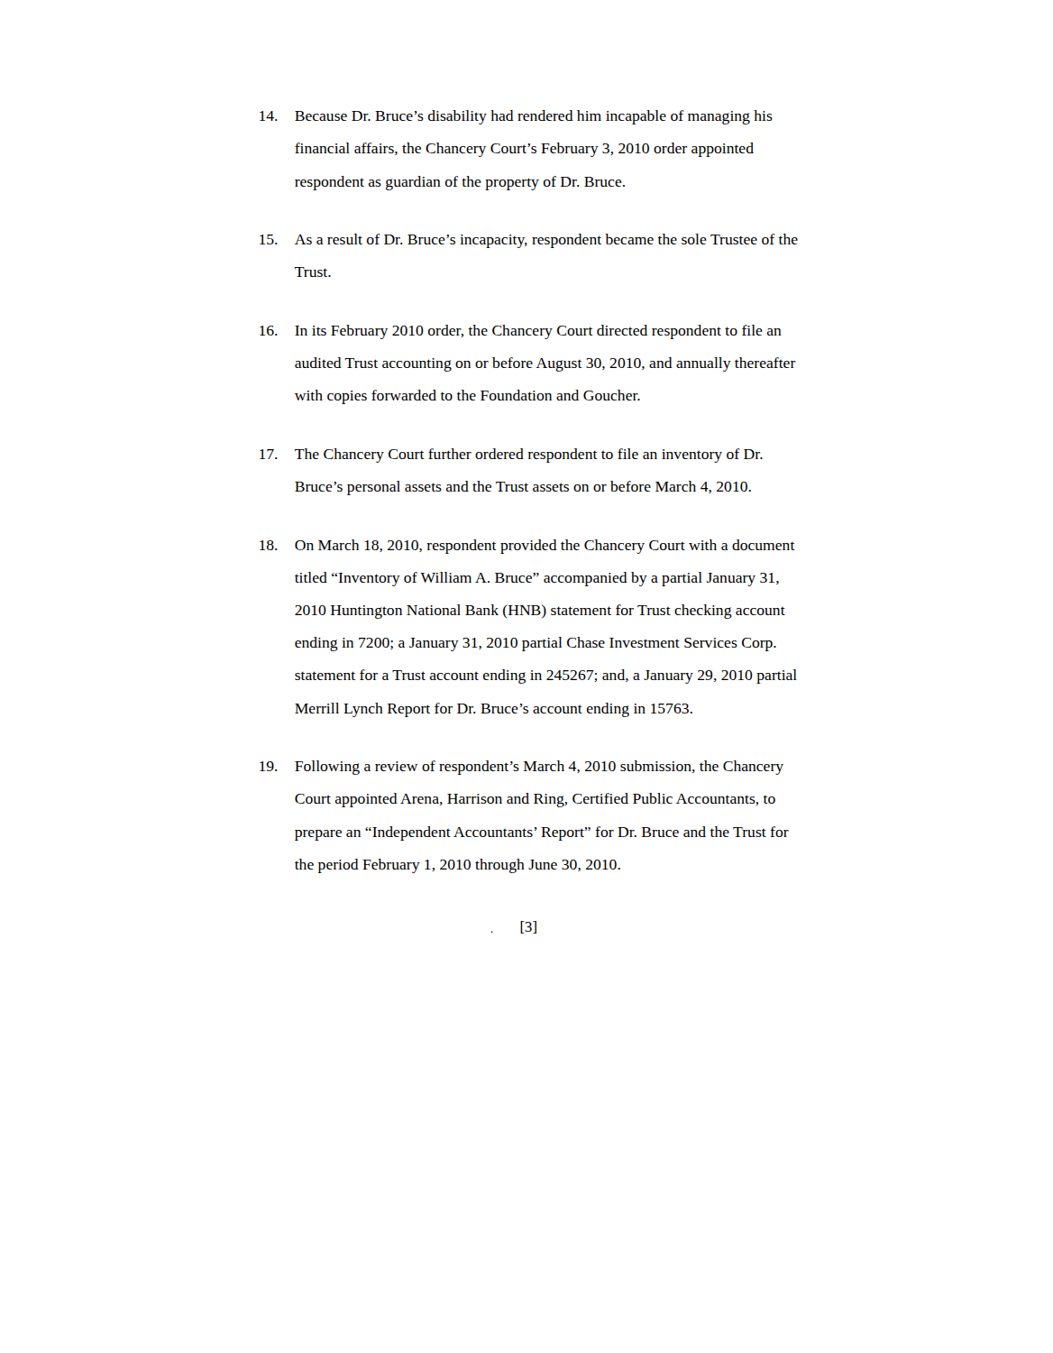14. Because Dr. Bruce’s disability had rendered him incapable of managing his financial affairs, the Chancery Court’s February 3, 2010 order appointed respondent as guardian of the property of Dr. Bruce.
15. As a result of Dr. Bruce’s incapacity, respondent became the sole Trustee of the Trust.
16. In its February 2010 order, the Chancery Court directed respondent to file an audited Trust accounting on or before August 30, 2010, and annually thereafter with copies forwarded to the Foundation and Goucher.
17. The Chancery Court further ordered respondent to file an inventory of Dr. Bruce’s personal assets and the Trust assets on or before March 4, 2010.
18. On March 18, 2010, respondent provided the Chancery Court with a document titled “Inventory of William A. Bruce” accompanied by a partial January 31, 2010 Huntington National Bank (HNB) statement for Trust checking account ending in 7200; a January 31, 2010 partial Chase Investment Services Corp. statement for a Trust account ending in 245267; and, a January 29, 2010 partial Merrill Lynch Report for Dr. Bruce’s account ending in 15763.
19. Following a review of respondent’s March 4, 2010 submission, the Chancery Court appointed Arena, Harrison and Ring, Certified Public Accountants, to prepare an “Independent Accountants’ Report” for Dr. Bruce and the Trust for the period February 1, 2010 through June 30, 2010.
·[3]